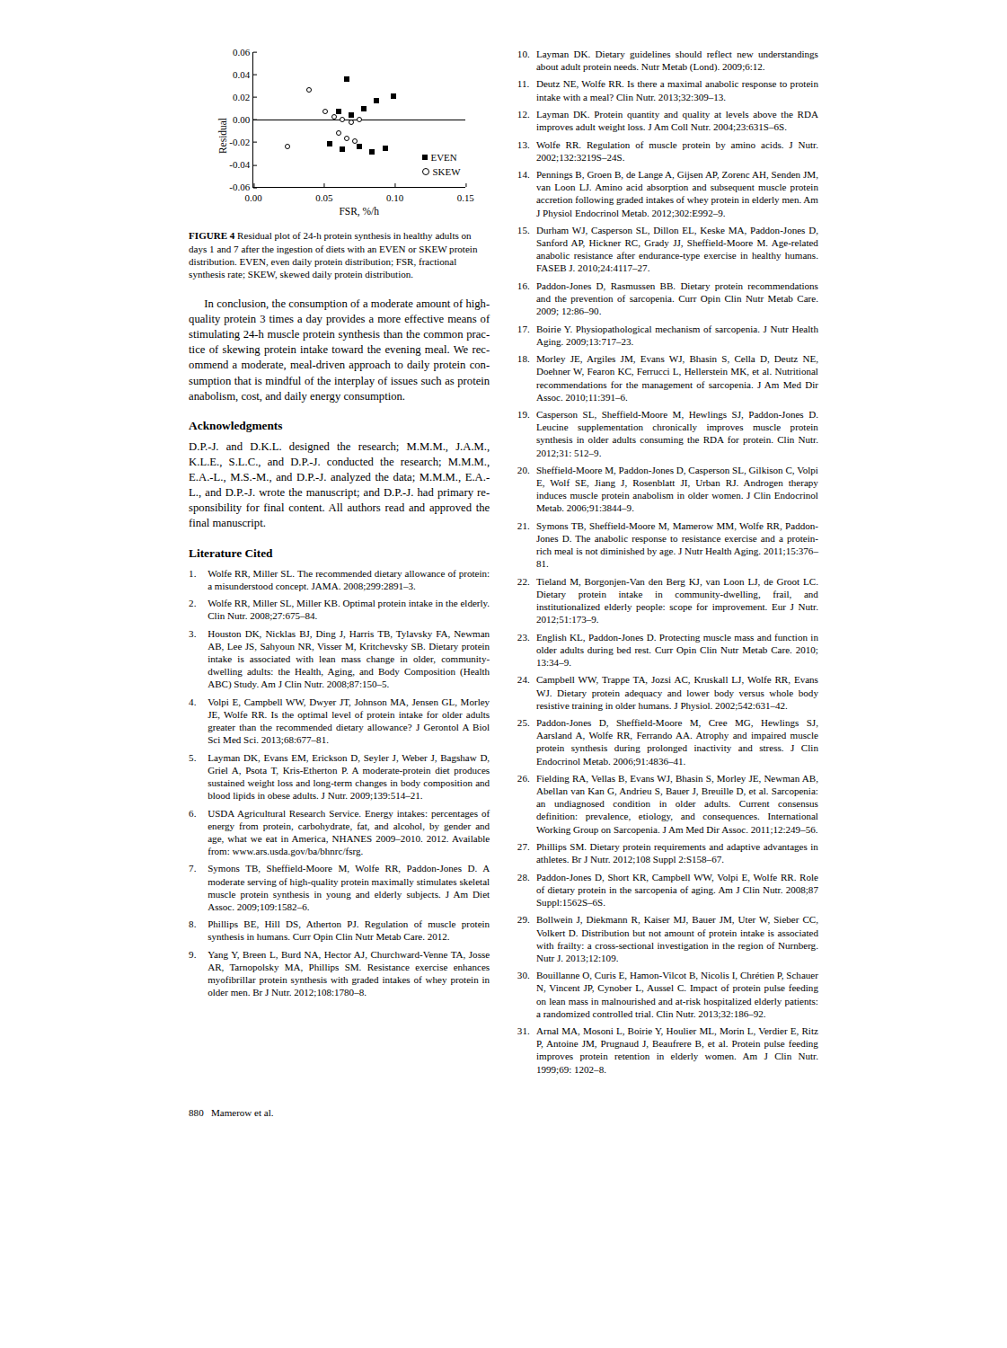Residual
0.06
0.04
0.02
0.00
-0.02
-0.04
-0.06
0.00
0.05
0.10
0.15
FSR, %/h
EVEN
SKEW
FIGURE 4 Residual plot of 24-h protein synthesis in healthy adults on days 1 and 7 after the ingestion of diets with an EVEN or SKEW protein distribution. EVEN, even daily protein distribution; FSR, fractional synthesis rate; SKEW, skewed daily protein distribution.
In conclusion, the consumption of a moderate amount of high-quality protein 3 times a day provides a more effective means of stimulating 24-h muscle protein synthesis than the common practice of skewing protein intake toward the evening meal. We recommend a moderate, meal-driven approach to daily protein consumption that is mindful of the interplay of issues such as protein anabolism, cost, and daily energy consumption.
Acknowledgments
D.P.-J. and D.K.L. designed the research; M.M.M., J.A.M., K.L.E., S.L.C., and D.P.-J. conducted the research; M.M.M., E.A.-L., M.S.-M., and D.P.-J. analyzed the data; M.M.M., E.A.-L., and D.P.-J. wrote the manuscript; and D.P.-J. had primary responsibility for final content. All authors read and approved the final manuscript.
Literature Cited
Wolfe RR, Miller SL. The recommended dietary allowance of protein: a misunderstood concept. JAMA. 2008;299:2891–3.
Wolfe RR, Miller SL, Miller KB. Optimal protein intake in the elderly. Clin Nutr. 2008;27:675–84.
Houston DK, Nicklas BJ, Ding J, Harris TB, Tylavsky FA, Newman AB, Lee JS, Sahyoun NR, Visser M, Kritchevsky SB. Dietary protein intake is associated with lean mass change in older, community-dwelling adults: the Health, Aging, and Body Composition (Health ABC) Study. Am J Clin Nutr. 2008;87:150–5.
Volpi E, Campbell WW, Dwyer JT, Johnson MA, Jensen GL, Morley JE, Wolfe RR. Is the optimal level of protein intake for older adults greater than the recommended dietary allowance? J Gerontol A Biol Sci Med Sci. 2013;68:677–81.
Layman DK, Evans EM, Erickson D, Seyler J, Weber J, Bagshaw D, Griel A, Psota T, Kris-Etherton P. A moderate-protein diet produces sustained weight loss and long-term changes in body composition and blood lipids in obese adults. J Nutr. 2009;139:514–21.
USDA Agricultural Research Service. Energy intakes: percentages of energy from protein, carbohydrate, fat, and alcohol, by gender and age, what we eat in America, NHANES 2009–2010. 2012. Available from: www.ars.usda.gov/ba/bhnrc/fsrg.
Symons TB, Sheffield-Moore M, Wolfe RR, Paddon-Jones D. A moderate serving of high-quality protein maximally stimulates skeletal muscle protein synthesis in young and elderly subjects. J Am Diet Assoc. 2009;109:1582–6.
Phillips BE, Hill DS, Atherton PJ. Regulation of muscle protein synthesis in humans. Curr Opin Clin Nutr Metab Care. 2012.
Yang Y, Breen L, Burd NA, Hector AJ, Churchward-Venne TA, Josse AR, Tarnopolsky MA, Phillips SM. Resistance exercise enhances myofibrillar protein synthesis with graded intakes of whey protein in older men. Br J Nutr. 2012;108:1780–8.
Layman DK. Dietary guidelines should reflect new understandings about adult protein needs. Nutr Metab (Lond). 2009;6:12.
Deutz NE, Wolfe RR. Is there a maximal anabolic response to protein intake with a meal? Clin Nutr. 2013;32:309–13.
Layman DK. Protein quantity and quality at levels above the RDA improves adult weight loss. J Am Coll Nutr. 2004;23:631S–6S.
Wolfe RR. Regulation of muscle protein by amino acids. J Nutr. 2002;132:3219S–24S.
Pennings B, Groen B, de Lange A, Gijsen AP, Zorenc AH, Senden JM, van Loon LJ. Amino acid absorption and subsequent muscle protein accretion following graded intakes of whey protein in elderly men. Am J Physiol Endocrinol Metab. 2012;302:E992–9.
Durham WJ, Casperson SL, Dillon EL, Keske MA, Paddon-Jones D, Sanford AP, Hickner RC, Grady JJ, Sheffield-Moore M. Age-related anabolic resistance after endurance-type exercise in healthy humans. FASEB J. 2010;24:4117–27.
Paddon-Jones D, Rasmussen BB. Dietary protein recommendations and the prevention of sarcopenia. Curr Opin Clin Nutr Metab Care. 2009; 12:86–90.
Boirie Y. Physiopathological mechanism of sarcopenia. J Nutr Health Aging. 2009;13:717–23.
Morley JE, Argiles JM, Evans WJ, Bhasin S, Cella D, Deutz NE, Doehner W, Fearon KC, Ferrucci L, Hellerstein MK, et al. Nutritional recommendations for the management of sarcopenia. J Am Med Dir Assoc. 2010;11:391–6.
Casperson SL, Sheffield-Moore M, Hewlings SJ, Paddon-Jones D. Leucine supplementation chronically improves muscle protein synthesis in older adults consuming the RDA for protein. Clin Nutr. 2012;31: 512–9.
Sheffield-Moore M, Paddon-Jones D, Casperson SL, Gilkison C, Volpi E, Wolf SE, Jiang J, Rosenblatt JI, Urban RJ. Androgen therapy induces muscle protein anabolism in older women. J Clin Endocrinol Metab. 2006;91:3844–9.
Symons TB, Sheffield-Moore M, Mamerow MM, Wolfe RR, Paddon-Jones D. The anabolic response to resistance exercise and a protein-rich meal is not diminished by age. J Nutr Health Aging. 2011;15:376–81.
Tieland M, Borgonjen-Van den Berg KJ, van Loon LJ, de Groot LC. Dietary protein intake in community-dwelling, frail, and institutionalized elderly people: scope for improvement. Eur J Nutr. 2012;51:173–9.
English KL, Paddon-Jones D. Protecting muscle mass and function in older adults during bed rest. Curr Opin Clin Nutr Metab Care. 2010; 13:34–9.
Campbell WW, Trappe TA, Jozsi AC, Kruskall LJ, Wolfe RR, Evans WJ. Dietary protein adequacy and lower body versus whole body resistive training in older humans. J Physiol. 2002;542:631–42.
Paddon-Jones D, Sheffield-Moore M, Cree MG, Hewlings SJ, Aarsland A, Wolfe RR, Ferrando AA. Atrophy and impaired muscle protein synthesis during prolonged inactivity and stress. J Clin Endocrinol Metab. 2006;91:4836–41.
Fielding RA, Vellas B, Evans WJ, Bhasin S, Morley JE, Newman AB, Abellan van Kan G, Andrieu S, Bauer J, Breuille D, et al. Sarcopenia: an undiagnosed condition in older adults. Current consensus definition: prevalence, etiology, and consequences. International Working Group on Sarcopenia. J Am Med Dir Assoc. 2011;12:249–56.
Phillips SM. Dietary protein requirements and adaptive advantages in athletes. Br J Nutr. 2012;108 Suppl 2:S158–67.
Paddon-Jones D, Short KR, Campbell WW, Volpi E, Wolfe RR. Role of dietary protein in the sarcopenia of aging. Am J Clin Nutr. 2008;87 Suppl:1562S–6S.
Bollwein J, Diekmann R, Kaiser MJ, Bauer JM, Uter W, Sieber CC, Volkert D. Distribution but not amount of protein intake is associated with frailty: a cross-sectional investigation in the region of Nurnberg. Nutr J. 2013;12:109.
Bouillanne O, Curis E, Hamon-Vilcot B, Nicolis I, Chrétien P, Schauer N, Vincent JP, Cynober L, Aussel C. Impact of protein pulse feeding on lean mass in malnourished and at-risk hospitalized elderly patients: a randomized controlled trial. Clin Nutr. 2013;32:186–92.
Arnal MA, Mosoni L, Boirie Y, Houlier ML, Morin L, Verdier E, Ritz P, Antoine JM, Prugnaud J, Beaufrere B, et al. Protein pulse feeding improves protein retention in elderly women. Am J Clin Nutr. 1999;69: 1202–8.
880 Mamerow et al.